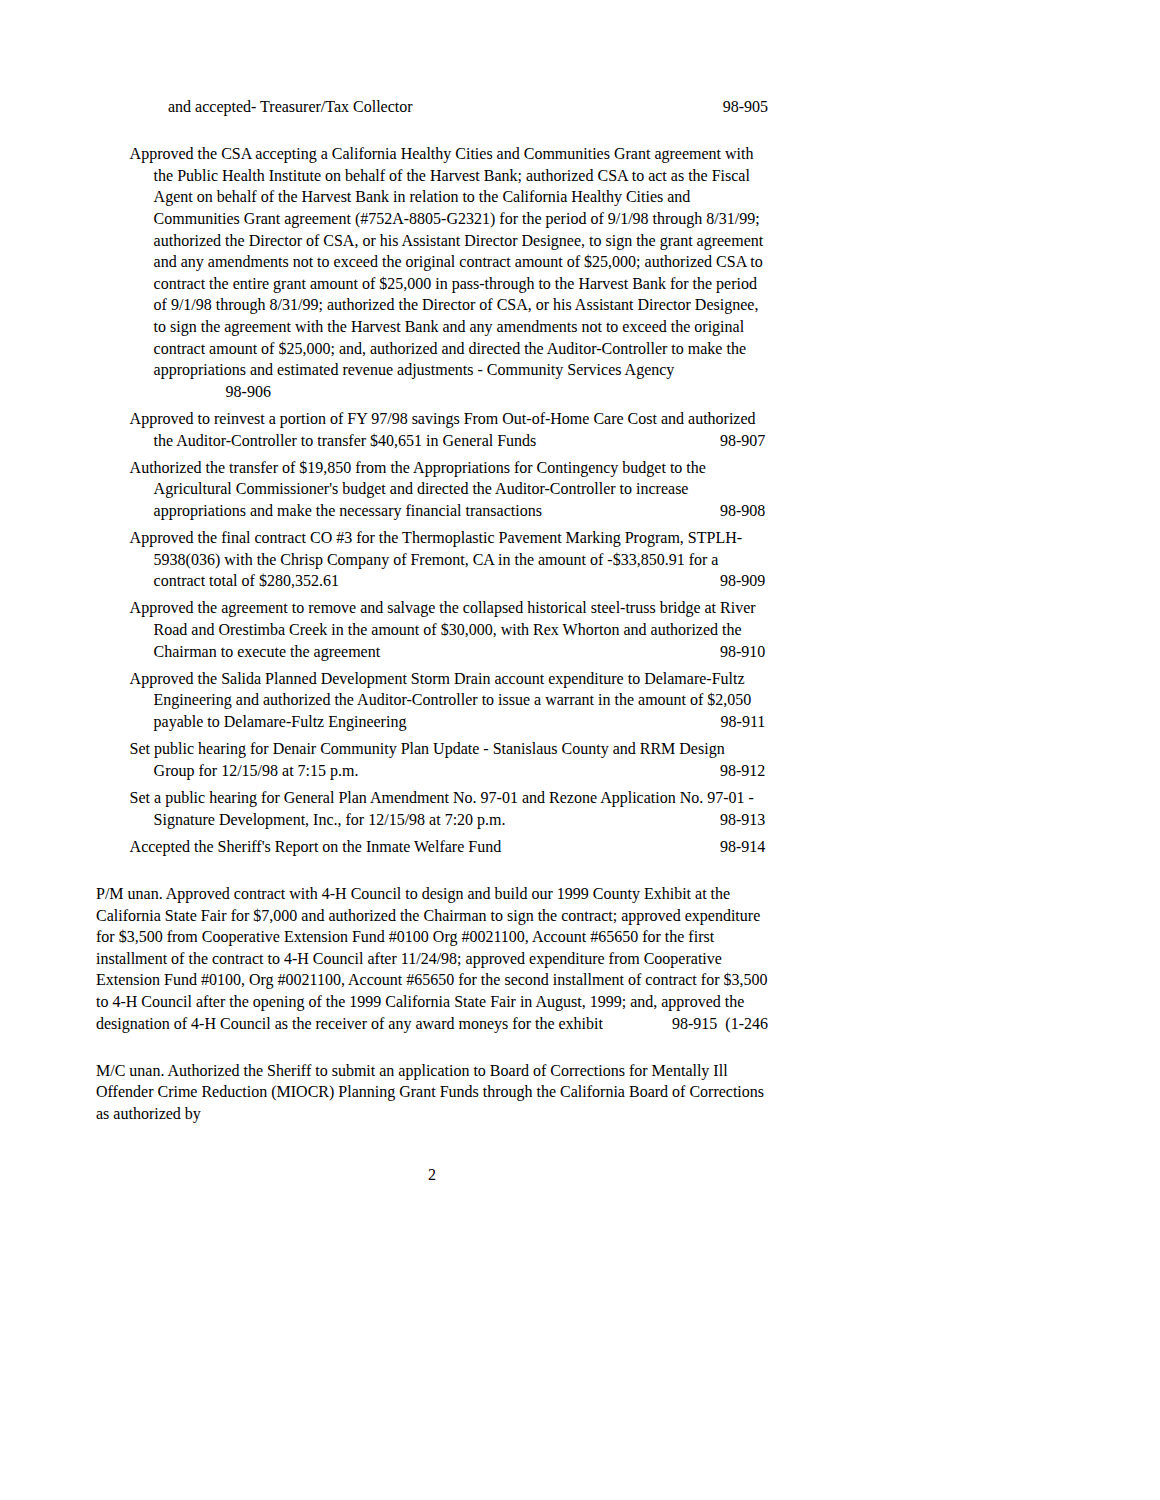and accepted- Treasurer/Tax Collector 98-905
Approved the CSA accepting a California Healthy Cities and Communities Grant agreement with the Public Health Institute on behalf of the Harvest Bank; authorized CSA to act as the Fiscal Agent on behalf of the Harvest Bank in relation to the California Healthy Cities and Communities Grant agreement (#752A-8805-G2321) for the period of 9/1/98 through 8/31/99; authorized the Director of CSA, or his Assistant Director Designee, to sign the grant agreement and any amendments not to exceed the original contract amount of $25,000; authorized CSA to contract the entire grant amount of $25,000 in pass-through to the Harvest Bank for the period of 9/1/98 through 8/31/99; authorized the Director of CSA, or his Assistant Director Designee, to sign the agreement with the Harvest Bank and any amendments not to exceed the original contract amount of $25,000; and, authorized and directed the Auditor-Controller to make the appropriations and estimated revenue adjustments - Community Services Agency
98-906
Approved to reinvest a portion of FY 97/98 savings From Out-of-Home Care Cost and authorized the Auditor-Controller to transfer $40,651 in General Funds 98-907
Authorized the transfer of $19,850 from the Appropriations for Contingency budget to the Agricultural Commissioner's budget and directed the Auditor-Controller to increase appropriations and make the necessary financial transactions 98-908
Approved the final contract CO #3 for the Thermoplastic Pavement Marking Program, STPLH-5938(036) with the Chrisp Company of Fremont, CA in the amount of -$33,850.91 for a contract total of $280,352.61 98-909
Approved the agreement to remove and salvage the collapsed historical steel-truss bridge at River Road and Orestimba Creek in the amount of $30,000, with Rex Whorton and authorized the Chairman to execute the agreement 98-910
Approved the Salida Planned Development Storm Drain account expenditure to Delamare-Fultz Engineering and authorized the Auditor-Controller to issue a warrant in the amount of $2,050 payable to Delamare-Fultz Engineering 98-911
Set public hearing for Denair Community Plan Update - Stanislaus County and RRM Design Group for 12/15/98 at 7:15 p.m. 98-912
Set a public hearing for General Plan Amendment No. 97-01 and Rezone Application No. 97-01 - Signature Development, Inc., for 12/15/98 at 7:20 p.m. 98-913
Accepted the Sheriff's Report on the Inmate Welfare Fund 98-914
P/M unan. Approved contract with 4-H Council to design and build our 1999 County Exhibit at the California State Fair for $7,000 and authorized the Chairman to sign the contract; approved expenditure for $3,500 from Cooperative Extension Fund #0100 Org #0021100, Account #65650 for the first installment of the contract to 4-H Council after 11/24/98; approved expenditure from Cooperative Extension Fund #0100, Org #0021100, Account #65650 for the second installment of contract for $3,500 to 4-H Council after the opening of the 1999 California State Fair in August, 1999; and, approved the designation of 4-H Council as the receiver of any award moneys for the exhibit 98-915 (1-246
M/C unan. Authorized the Sheriff to submit an application to Board of Corrections for Mentally Ill Offender Crime Reduction (MIOCR) Planning Grant Funds through the California Board of Corrections as authorized by
2